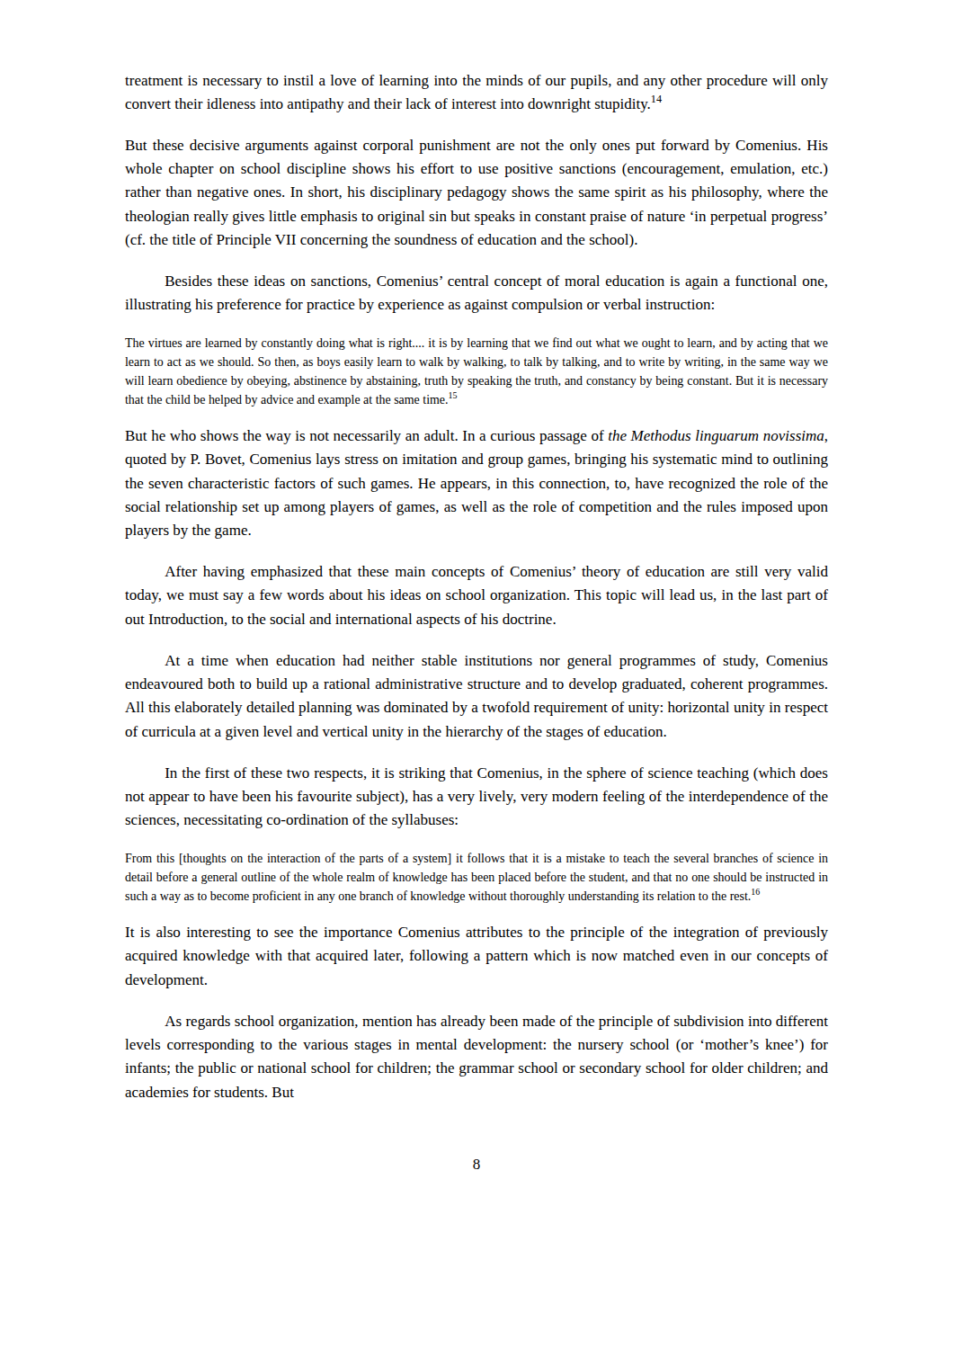treatment is necessary to instil a love of learning into the minds of our pupils, and any other procedure will only convert their idleness into antipathy and their lack of interest into downright stupidity.14
But these decisive arguments against corporal punishment are not the only ones put forward by Comenius. His whole chapter on school discipline shows his effort to use positive sanctions (encouragement, emulation, etc.) rather than negative ones. In short, his disciplinary pedagogy shows the same spirit as his philosophy, where the theologian really gives little emphasis to original sin but speaks in constant praise of nature ‘in perpetual progress’ (cf. the title of Principle VII concerning the soundness of education and the school).
Besides these ideas on sanctions, Comenius’ central concept of moral education is again a functional one, illustrating his preference for practice by experience as against compulsion or verbal instruction:
The virtues are learned by constantly doing what is right.... it is by learning that we find out what we ought to learn, and by acting that we learn to act as we should. So then, as boys easily learn to walk by walking, to talk by talking, and to write by writing, in the same way we will learn obedience by obeying, abstinence by abstaining, truth by speaking the truth, and constancy by being constant. But it is necessary that the child be helped by advice and example at the same time.15
But he who shows the way is not necessarily an adult. In a curious passage of the Methodus linguarum novissima, quoted by P. Bovet, Comenius lays stress on imitation and group games, bringing his systematic mind to outlining the seven characteristic factors of such games. He appears, in this connection, to, have recognized the role of the social relationship set up among players of games, as well as the role of competition and the rules imposed upon players by the game.
After having emphasized that these main concepts of Comenius’ theory of education are still very valid today, we must say a few words about his ideas on school organization. This topic will lead us, in the last part of out Introduction, to the social and international aspects of his doctrine.
At a time when education had neither stable institutions nor general programmes of study, Comenius endeavoured both to build up a rational administrative structure and to develop graduated, coherent programmes. All this elaborately detailed planning was dominated by a twofold requirement of unity: horizontal unity in respect of curricula at a given level and vertical unity in the hierarchy of the stages of education.
In the first of these two respects, it is striking that Comenius, in the sphere of science teaching (which does not appear to have been his favourite subject), has a very lively, very modern feeling of the interdependence of the sciences, necessitating co-ordination of the syllabuses:
From this [thoughts on the interaction of the parts of a system] it follows that it is a mistake to teach the several branches of science in detail before a general outline of the whole realm of knowledge has been placed before the student, and that no one should be instructed in such a way as to become proficient in any one branch of knowledge without thoroughly understanding its relation to the rest.16
It is also interesting to see the importance Comenius attributes to the principle of the integration of previously acquired knowledge with that acquired later, following a pattern which is now matched even in our concepts of development.
As regards school organization, mention has already been made of the principle of subdivision into different levels corresponding to the various stages in mental development: the nursery school (or ‘mother’s knee’) for infants; the public or national school for children; the grammar school or secondary school for older children; and academies for students. But
8